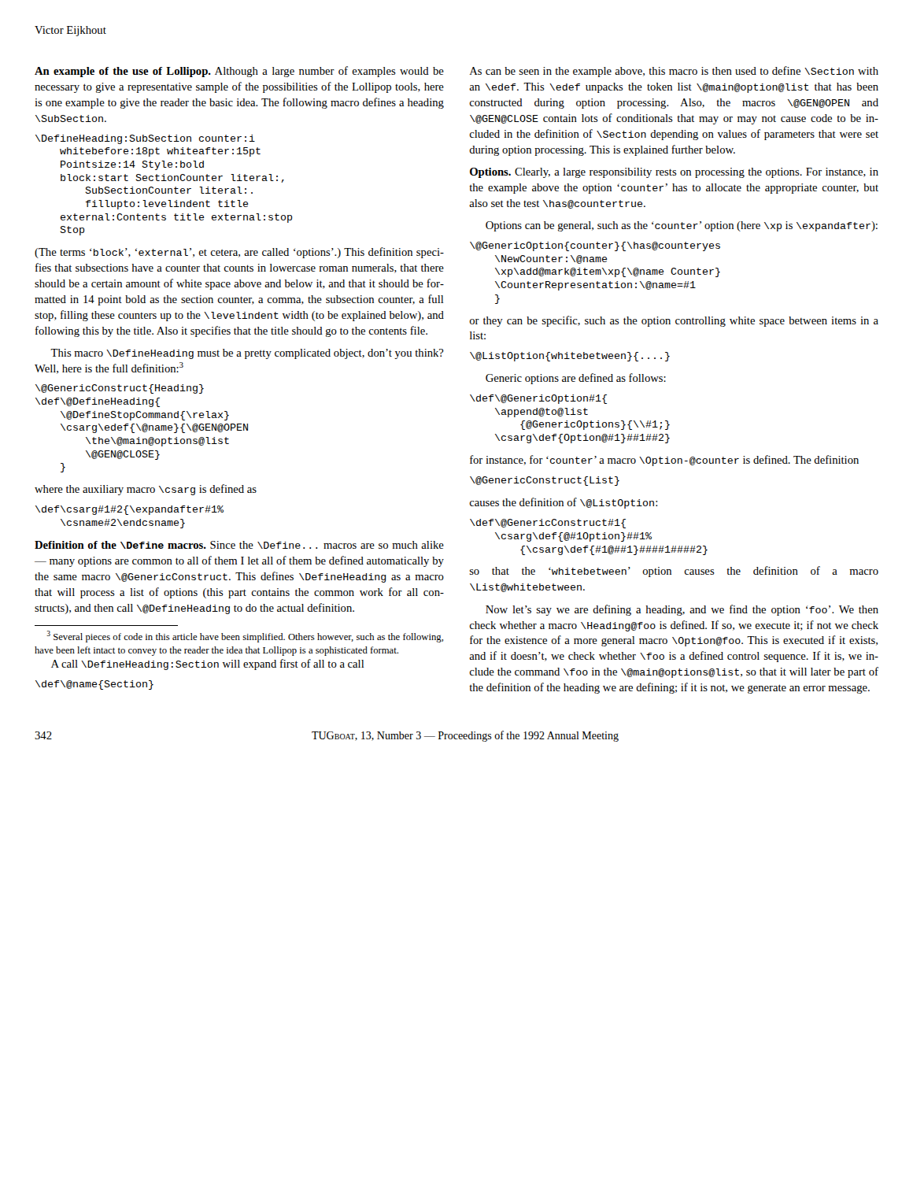Victor Eijkhout
An example of the use of Lollipop. Although a large number of examples would be necessary to give a representative sample of the possibilities of the Lollipop tools, here is one example to give the reader the basic idea. The following macro defines a heading \SubSection.
\DefineHeading:SubSection counter:i
    whitebefore:18pt whiteafter:15pt
    Pointsize:14 Style:bold
    block:start SectionCounter literal:,
        SubSectionCounter literal:.
        fillupto:levelindent title
    external:Contents title external:stop
    Stop
(The terms ‘block’, ‘external’, et cetera, are called ‘options’.) This definition specifies that subsections have a counter that counts in lowercase roman numerals, that there should be a certain amount of white space above and below it, and that it should be formatted in 14 point bold as the section counter, a comma, the subsection counter, a full stop, filling these counters up to the \levelindent width (to be explained below), and following this by the title. Also it specifies that the title should go to the contents file.
This macro \DefineHeading must be a pretty complicated object, don’t you think? Well, here is the full definition:3
\@GenericConstruct{Heading}
\def\@DefineHeading{
    \@DefineStopCommand{\relax}
    \csarg\edef{\@name}{\@GEN@OPEN
        \the\@main@options@list
        \@GEN@CLOSE}
    }
where the auxiliary macro \csarg is defined as
\def\csarg#1#2{\expandafter#1%
    \csname#2\endcsname}
Definition of the \Define macros. Since the \Define... macros are so much alike — many options are common to all of them I let all of them be defined automatically by the same macro \@GenericConstruct. This defines \DefineHeading as a macro that will process a list of options (this part contains the common work for all constructs), and then call \@DefineHeading to do the actual definition.
3 Several pieces of code in this article have been simplified. Others however, such as the following, have been left intact to convey to the reader the idea that Lollipop is a sophisticated format.
A call \DefineHeading:Section will expand first of all to a call
\def\@name{Section}
As can be seen in the example above, this macro is then used to define \Section with an \edef. This \edef unpacks the token list \@main@option@list that has been constructed during option processing. Also, the macros \@GEN@OPEN and \@GEN@CLOSE contain lots of conditionals that may or may not cause code to be included in the definition of \Section depending on values of parameters that were set during option processing. This is explained further below.
Options. Clearly, a large responsibility rests on processing the options. For instance, in the example above the option ‘counter’ has to allocate the appropriate counter, but also set the test \has@countertrue.
Options can be general, such as the ‘counter’ option (here \xp is \expandafter):
\@GenericOption{counter}{\has@counteryes
    \NewCounter:\@name
    \xp\add@mark@item\xp{\@name Counter}
    \CounterRepresentation:\@name=#1
    }
or they can be specific, such as the option controlling white space between items in a list:
\@ListOption{whitebetween}{....}
Generic options are defined as follows:
\def\@GenericOption#1{
    \append@to@list
        {@GenericOptions}{\\#1;}
    \csarg\def{Option@#1}##1##2}
for instance, for ‘counter’ a macro \Option-@counter is defined. The definition
\@GenericConstruct{List}
causes the definition of \@ListOption:
\def\@GenericConstruct#1{
    \csarg\def{@#1Option}##1%
        {\csarg\def{#1@##1}####1####2}
so that the ‘whitebetween’ option causes the definition of a macro \List@whitebetween.
Now let’s say we are defining a heading, and we find the option ‘foo’. We then check whether a macro \Heading@foo is defined. If so, we execute it; if not we check for the existence of a more general macro \Option@foo. This is executed if it exists, and if it doesn’t, we check whether \foo is a defined control sequence. If it is, we include the command \foo in the \@main@options@list, so that it will later be part of the definition of the heading we are defining; if it is not, we generate an error message.
342 TUGboat, 13, Number 3 — Proceedings of the 1992 Annual Meeting